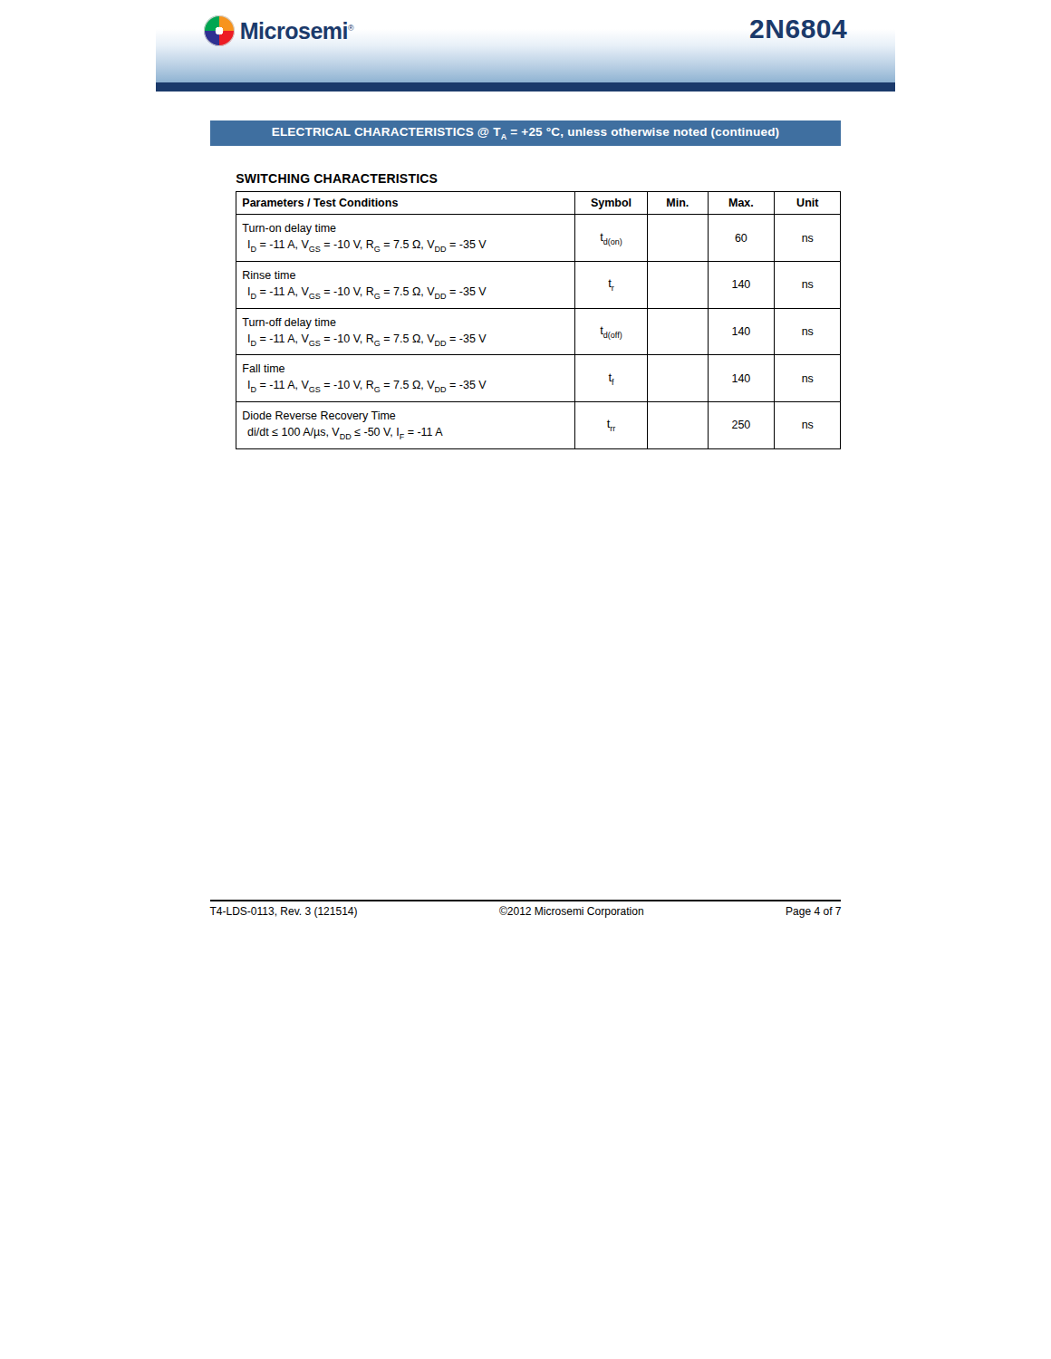Microsemi®
2N6804
ELECTRICAL CHARACTERISTICS @ TA = +25 °C, unless otherwise noted (continued)
SWITCHING CHARACTERISTICS
| Parameters / Test Conditions | Symbol | Min. | Max. | Unit |
| --- | --- | --- | --- | --- |
| Turn-on delay time I D = -11 A, V GS = -10 V, R G = 7.5 Ω, V DD = -35 V | t d(on) | | 60 | ns |
| Rinse time I D = -11 A, V GS = -10 V, R G = 7.5 Ω, V DD = -35 V | t r | | 140 | ns |
| Turn-off delay time I D = -11 A, V GS = -10 V, R G = 7.5 Ω, V DD = -35 V | t d(off) | | 140 | ns |
| Fall time I D = -11 A, V GS = -10 V, R G = 7.5 Ω, V DD = -35 V | t f | | 140 | ns |
| Diode Reverse Recovery Time di/dt ≤ 100 A/µs, V DD ≤ -50 V, I F = -11 A | t rr | | 250 | ns |
T4-LDS-0113, Rev. 3 (121514)
©2012 Microsemi Corporation
Page 4 of 7